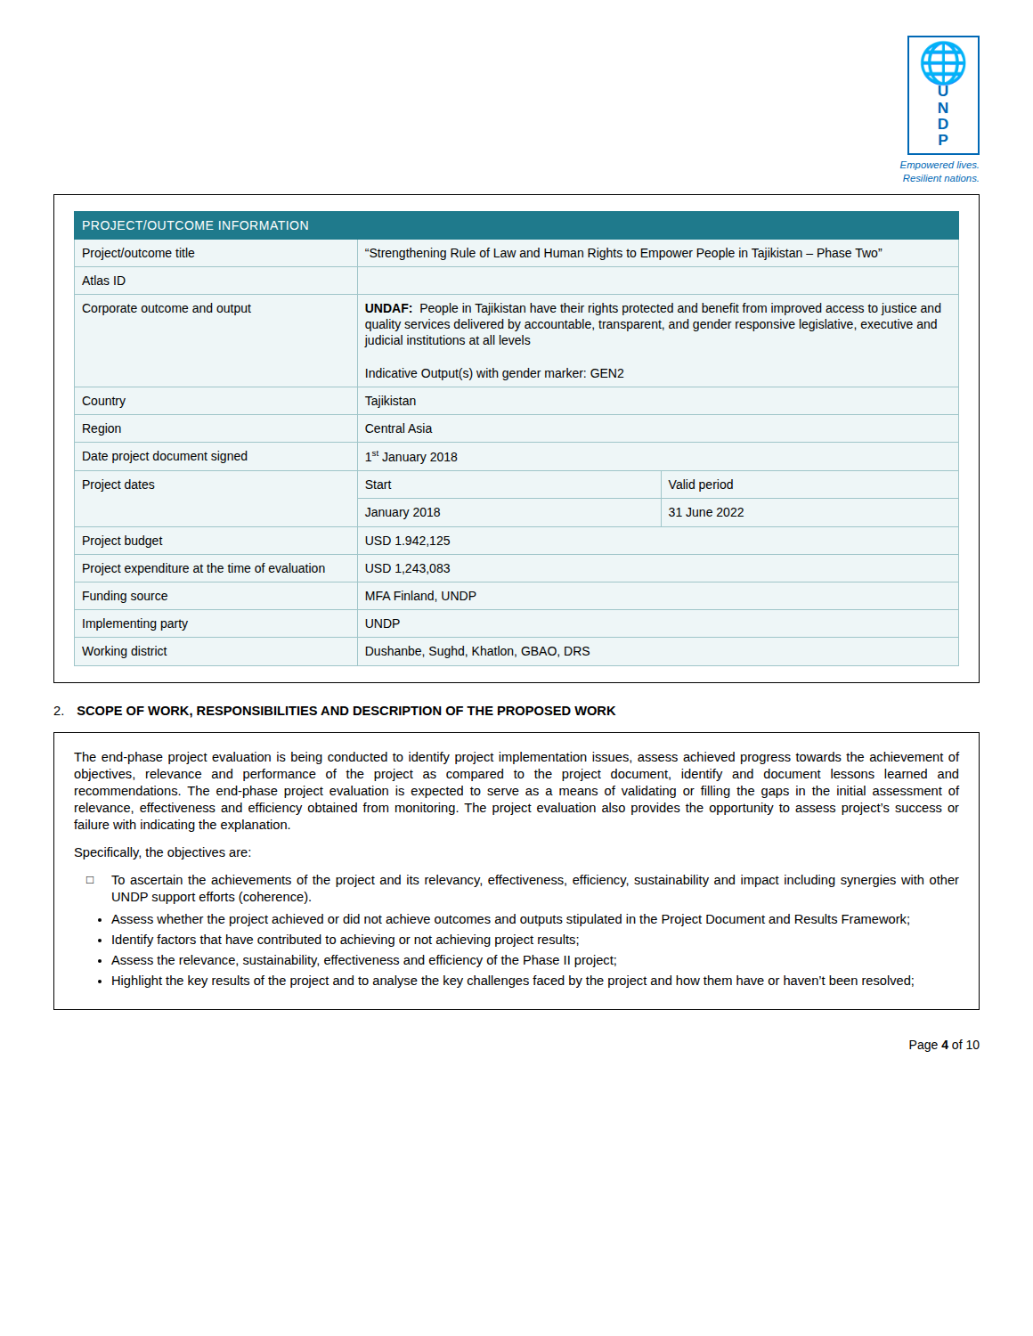🌐
U
N
D
P
Empowered lives.
Resilient nations.
| PROJECT/OUTCOME INFORMATION |
| --- |
| Project/outcome title | “Strengthening Rule of Law and Human Rights to Empower People in Tajikistan – Phase Two” |
| Atlas ID | |
| Corporate outcome and output | UNDAF: People in Tajikistan have their rights protected and benefit from improved access to justice and quality services delivered by accountable, transparent, and gender responsive legislative, executive and judicial institutions at all levels Indicative Output(s) with gender marker: GEN2 |
| Country | Tajikistan |
| Region | Central Asia |
| Date project document signed | 1 st January 2018 |
| Project dates | Start | Valid period |
| January 2018 | 31 June 2022 |
| Project budget | USD 1.942,125 |
| Project expenditure at the time of evaluation | USD 1,243,083 |
| Funding source | MFA Finland, UNDP |
| Implementing party | UNDP |
| Working district | Dushanbe, Sughd, Khatlon, GBAO, DRS |
2.
SCOPE OF WORK, RESPONSIBILITIES AND DESCRIPTION OF THE PROPOSED WORK
The end-phase project evaluation is being conducted to identify project implementation issues, assess achieved progress towards the achievement of objectives, relevance and performance of the project as compared to the project document, identify and document lessons learned and recommendations. The end-phase project evaluation is expected to serve as a means of validating or filling the gaps in the initial assessment of relevance, effectiveness and efficiency obtained from monitoring. The project evaluation also provides the opportunity to assess project’s success or failure with indicating the explanation.
Specifically, the objectives are:
To ascertain the achievements of the project and its relevancy, effectiveness, efficiency, sustainability and impact including synergies with other UNDP support efforts (coherence).
Assess whether the project achieved or did not achieve outcomes and outputs stipulated in the Project Document and Results Framework;
Identify factors that have contributed to achieving or not achieving project results;
Assess the relevance, sustainability, effectiveness and efficiency of the Phase II project;
Highlight the key results of the project and to analyse the key challenges faced by the project and how them have or haven’t been resolved;
Page 4 of 10